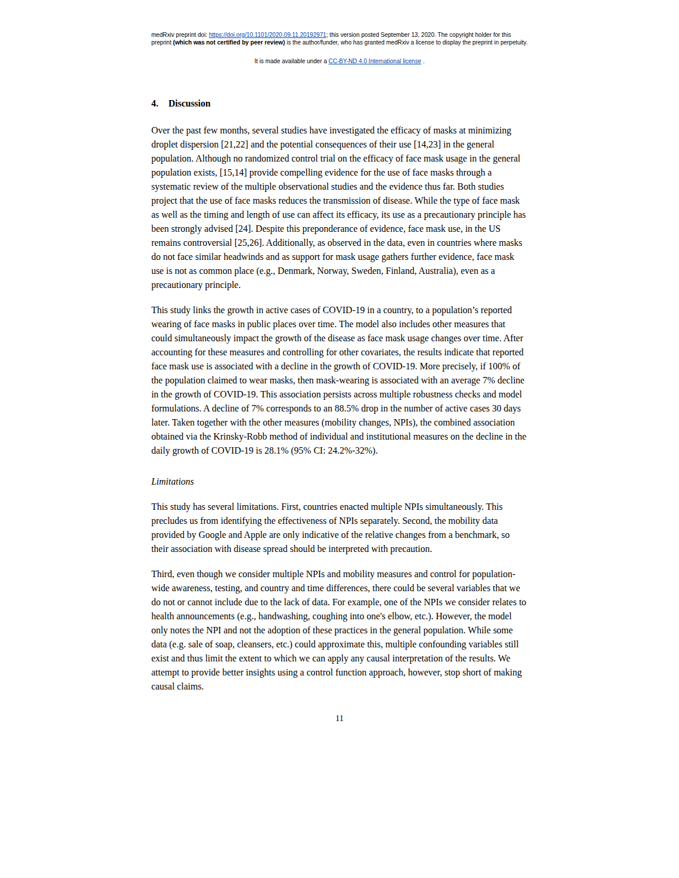medRxiv preprint doi: https://doi.org/10.1101/2020.09.11.20192971; this version posted September 13, 2020. The copyright holder for this
preprint (which was not certified by peer review) is the author/funder, who has granted medRxiv a license to display the preprint in perpetuity.
It is made available under a CC-BY-ND 4.0 International license .
4. Discussion
Over the past few months, several studies have investigated the efficacy of masks at minimizing droplet dispersion [21,22] and the potential consequences of their use [14,23] in the general population. Although no randomized control trial on the efficacy of face mask usage in the general population exists, [15,14] provide compelling evidence for the use of face masks through a systematic review of the multiple observational studies and the evidence thus far. Both studies project that the use of face masks reduces the transmission of disease. While the type of face mask as well as the timing and length of use can affect its efficacy, its use as a precautionary principle has been strongly advised [24]. Despite this preponderance of evidence, face mask use, in the US remains controversial [25,26]. Additionally, as observed in the data, even in countries where masks do not face similar headwinds and as support for mask usage gathers further evidence, face mask use is not as common place (e.g., Denmark, Norway, Sweden, Finland, Australia), even as a precautionary principle.
This study links the growth in active cases of COVID-19 in a country, to a population’s reported wearing of face masks in public places over time. The model also includes other measures that could simultaneously impact the growth of the disease as face mask usage changes over time. After accounting for these measures and controlling for other covariates, the results indicate that reported face mask use is associated with a decline in the growth of COVID-19. More precisely, if 100% of the population claimed to wear masks, then mask-wearing is associated with an average 7% decline in the growth of COVID-19. This association persists across multiple robustness checks and model formulations. A decline of 7% corresponds to an 88.5% drop in the number of active cases 30 days later. Taken together with the other measures (mobility changes, NPIs), the combined association obtained via the Krinsky-Robb method of individual and institutional measures on the decline in the daily growth of COVID-19 is 28.1% (95% CI: 24.2%-32%).
Limitations
This study has several limitations. First, countries enacted multiple NPIs simultaneously. This precludes us from identifying the effectiveness of NPIs separately. Second, the mobility data provided by Google and Apple are only indicative of the relative changes from a benchmark, so their association with disease spread should be interpreted with precaution.
Third, even though we consider multiple NPIs and mobility measures and control for population-wide awareness, testing, and country and time differences, there could be several variables that we do not or cannot include due to the lack of data. For example, one of the NPIs we consider relates to health announcements (e.g., handwashing, coughing into one's elbow, etc.). However, the model only notes the NPI and not the adoption of these practices in the general population. While some data (e.g. sale of soap, cleansers, etc.) could approximate this, multiple confounding variables still exist and thus limit the extent to which we can apply any causal interpretation of the results. We attempt to provide better insights using a control function approach, however, stop short of making causal claims.
11